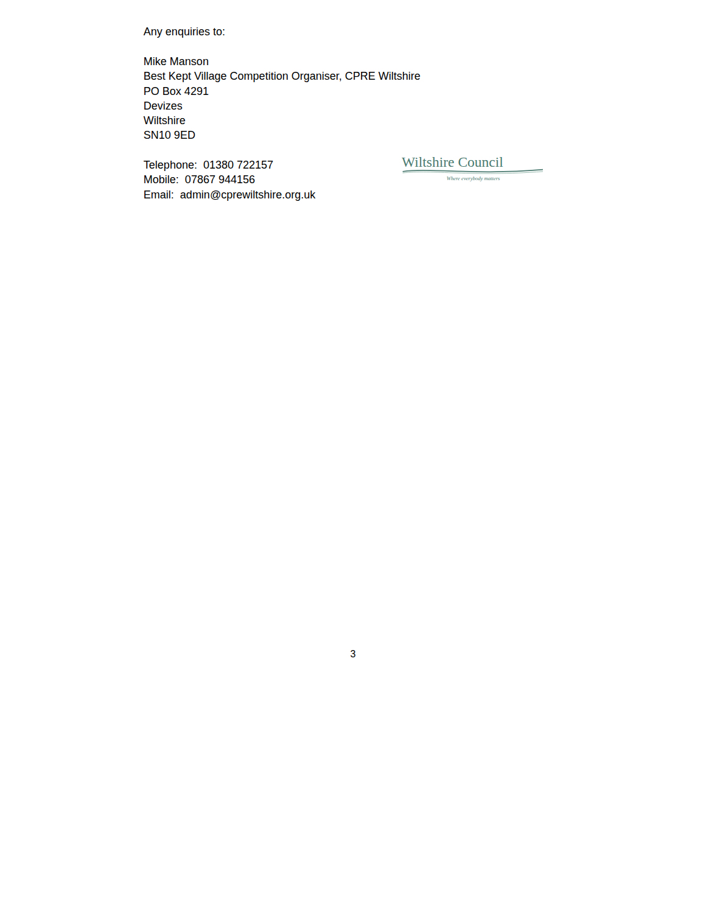Any enquiries to:
Mike Manson
Best Kept Village Competition Organiser, CPRE Wiltshire
PO Box 4291
Devizes
Wiltshire
SN10 9ED
Telephone: 01380 722157
Mobile: 07867 944156
Email: admin@cprewiltshire.org.uk
Wiltshire Council Where everybody matters
3